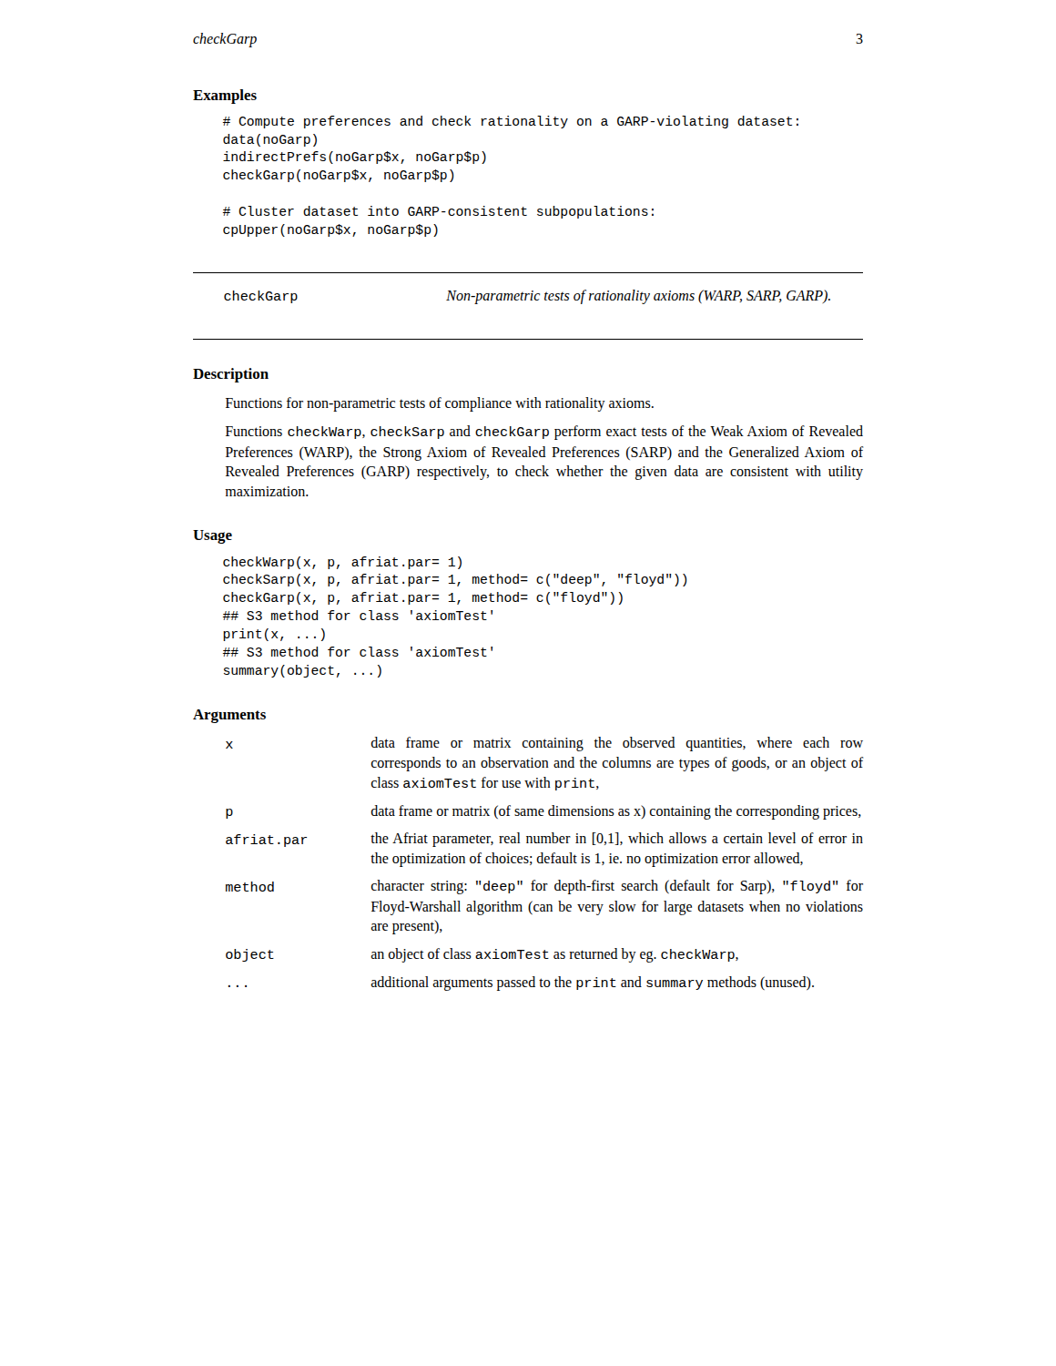checkGarp 3
Examples
# Compute preferences and check rationality on a GARP-violating dataset:
data(noGarp)
indirectPrefs(noGarp$x, noGarp$p)
checkGarp(noGarp$x, noGarp$p)

# Cluster dataset into GARP-consistent subpopulations:
cpUpper(noGarp$x, noGarp$p)
checkGarp Non-parametric tests of rationality axioms (WARP, SARP, GARP).
Description
Functions for non-parametric tests of compliance with rationality axioms.
Functions checkWarp, checkSarp and checkGarp perform exact tests of the Weak Axiom of Revealed Preferences (WARP), the Strong Axiom of Revealed Preferences (SARP) and the Generalized Axiom of Revealed Preferences (GARP) respectively, to check whether the given data are consistent with utility maximization.
Usage
checkWarp(x, p, afriat.par= 1)
checkSarp(x, p, afriat.par= 1, method= c("deep", "floyd"))
checkGarp(x, p, afriat.par= 1, method= c("floyd"))
## S3 method for class 'axiomTest'
print(x, ...)
## S3 method for class 'axiomTest'
summary(object, ...)
Arguments
x
data frame or matrix containing the observed quantities, where each row corresponds to an observation and the columns are types of goods, or an object of class axiomTest for use with print,
p
data frame or matrix (of same dimensions as x) containing the corresponding prices,
afriat.par
the Afriat parameter, real number in [0,1], which allows a certain level of error in the optimization of choices; default is 1, ie. no optimization error allowed,
method
character string: "deep" for depth-first search (default for Sarp), "floyd" for Floyd-Warshall algorithm (can be very slow for large datasets when no violations are present),
object
an object of class axiomTest as returned by eg. checkWarp,
...
additional arguments passed to the print and summary methods (unused).